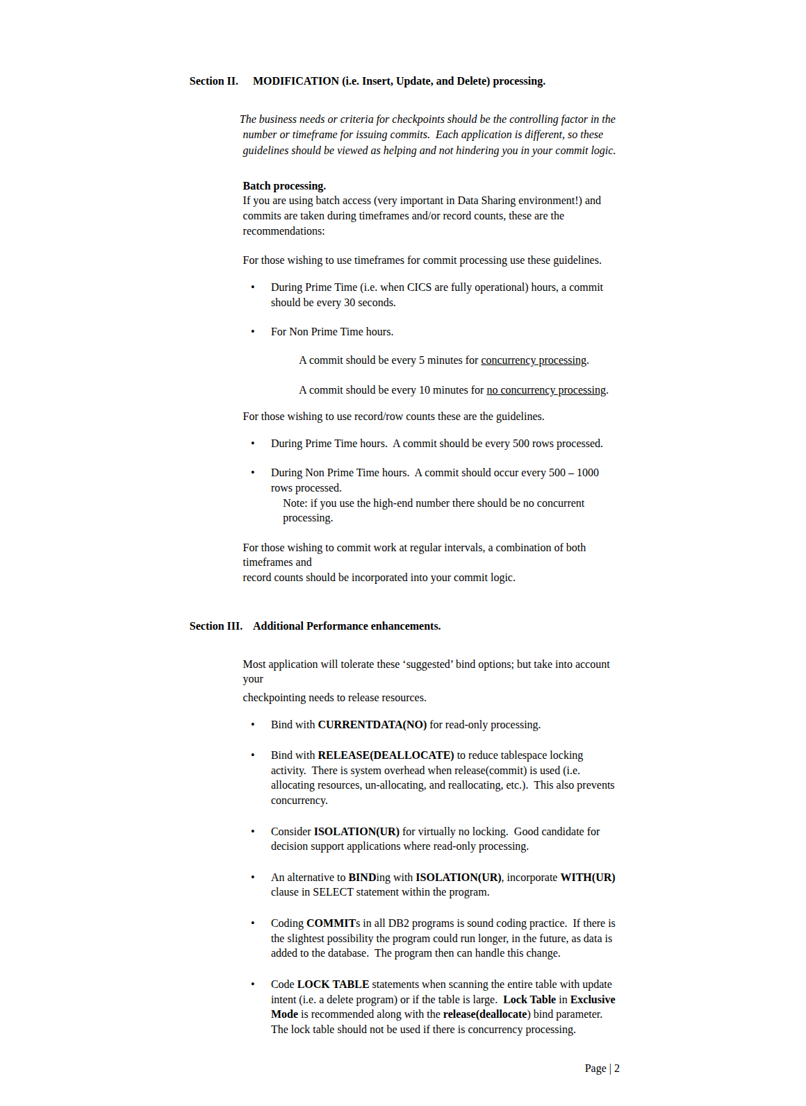Section II. MODIFICATION (i.e. Insert, Update, and Delete) processing.
The business needs or criteria for checkpoints should be the controlling factor in the
number or timeframe for issuing commits. Each application is different, so these
guidelines should be viewed as helping and not hindering you in your commit logic.
Batch processing.
If you are using batch access (very important in Data Sharing environment!) and
commits are taken during timeframes and/or record counts, these are the recommendations:
For those wishing to use timeframes for commit processing use these guidelines.
During Prime Time (i.e. when CICS are fully operational) hours, a commit should be every 30 seconds.
For Non Prime Time hours.
A commit should be every 5 minutes for concurrency processing.
A commit should be every 10 minutes for no concurrency processing.
For those wishing to use record/row counts these are the guidelines.
During Prime Time hours. A commit should be every 500 rows processed.
During Non Prime Time hours. A commit should occur every 500 – 1000 rows processed. Note: if you use the high-end number there should be no concurrent processing.
For those wishing to commit work at regular intervals, a combination of both timeframes and
record counts should be incorporated into your commit logic.
Section III. Additional Performance enhancements.
Most application will tolerate these ‘suggested’ bind options; but take into account your
checkpointing needs to release resources.
Bind with CURRENTDATA(NO) for read-only processing.
Bind with RELEASE(DEALLOCATE) to reduce tablespace locking activity. There is system overhead when release(commit) is used (i.e. allocating resources, un-allocating, and reallocating, etc.). This also prevents concurrency.
Consider ISOLATION(UR) for virtually no locking. Good candidate for decision support applications where read-only processing.
An alternative to BINDing with ISOLATION(UR), incorporate WITH(UR) clause in SELECT statement within the program.
Coding COMMITs in all DB2 programs is sound coding practice. If there is the slightest possibility the program could run longer, in the future, as data is added to the database. The program then can handle this change.
Code LOCK TABLE statements when scanning the entire table with update intent (i.e. a delete program) or if the table is large. Lock Table in Exclusive Mode is recommended along with the release(deallocate) bind parameter. The lock table should not be used if there is concurrency processing.
Page | 2